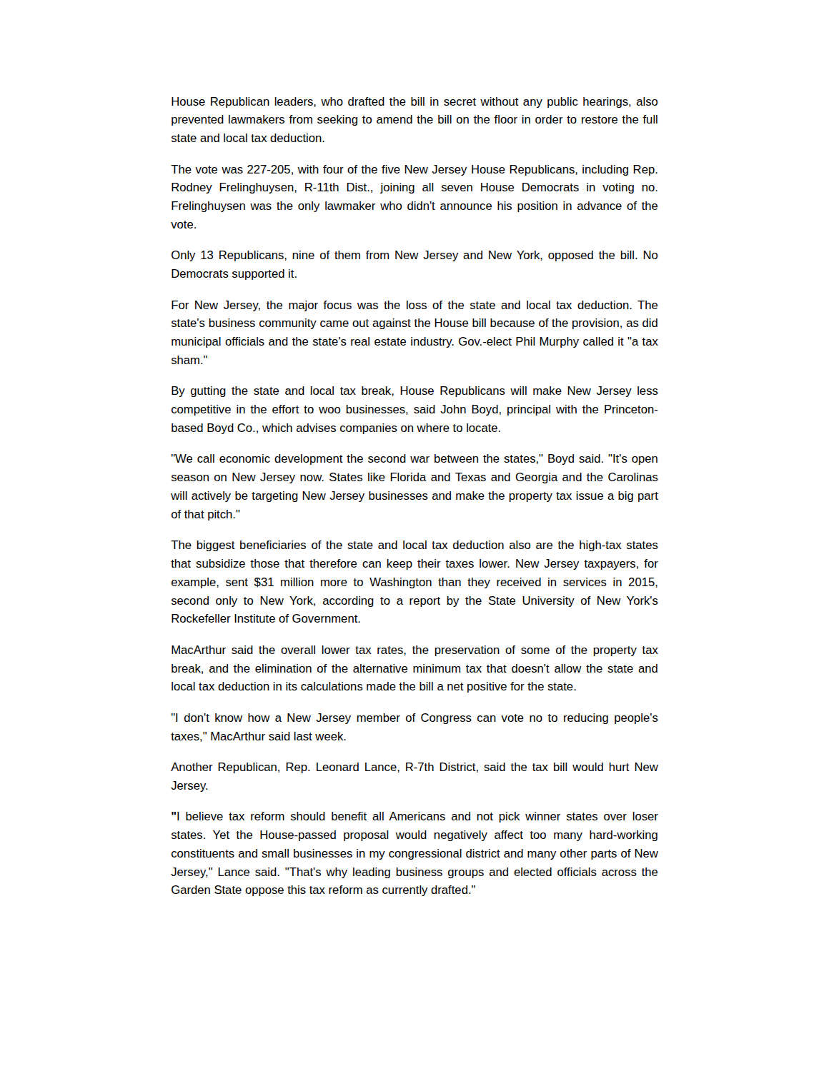House Republican leaders, who drafted the bill in secret without any public hearings, also prevented lawmakers from seeking to amend the bill on the floor in order to restore the full state and local tax deduction.
The vote was 227-205, with four of the five New Jersey House Republicans, including Rep. Rodney Frelinghuysen, R-11th Dist., joining all seven House Democrats in voting no. Frelinghuysen was the only lawmaker who didn't announce his position in advance of the vote.
Only 13 Republicans, nine of them from New Jersey and New York, opposed the bill. No Democrats supported it.
For New Jersey, the major focus was the loss of the state and local tax deduction. The state's business community came out against the House bill because of the provision, as did municipal officials and the state's real estate industry. Gov.-elect Phil Murphy called it "a tax sham."
By gutting the state and local tax break, House Republicans will make New Jersey less competitive in the effort to woo businesses, said John Boyd, principal with the Princeton-based Boyd Co., which advises companies on where to locate.
"We call economic development the second war between the states," Boyd said. "It's open season on New Jersey now. States like Florida and Texas and Georgia and the Carolinas will actively be targeting New Jersey businesses and make the property tax issue a big part of that pitch."
The biggest beneficiaries of the state and local tax deduction also are the high-tax states that subsidize those that therefore can keep their taxes lower. New Jersey taxpayers, for example, sent $31 million more to Washington than they received in services in 2015, second only to New York, according to a report by the State University of New York's Rockefeller Institute of Government.
MacArthur said the overall lower tax rates, the preservation of some of the property tax break, and the elimination of the alternative minimum tax that doesn't allow the state and local tax deduction in its calculations made the bill a net positive for the state.
"I don't know how a New Jersey member of Congress can vote no to reducing people's taxes," MacArthur said last week.
Another Republican, Rep. Leonard Lance, R-7th District, said the tax bill would hurt New Jersey.
"I believe tax reform should benefit all Americans and not pick winner states over loser states. Yet the House-passed proposal would negatively affect too many hard-working constituents and small businesses in my congressional district and many other parts of New Jersey," Lance said. "That's why leading business groups and elected officials across the Garden State oppose this tax reform as currently drafted."